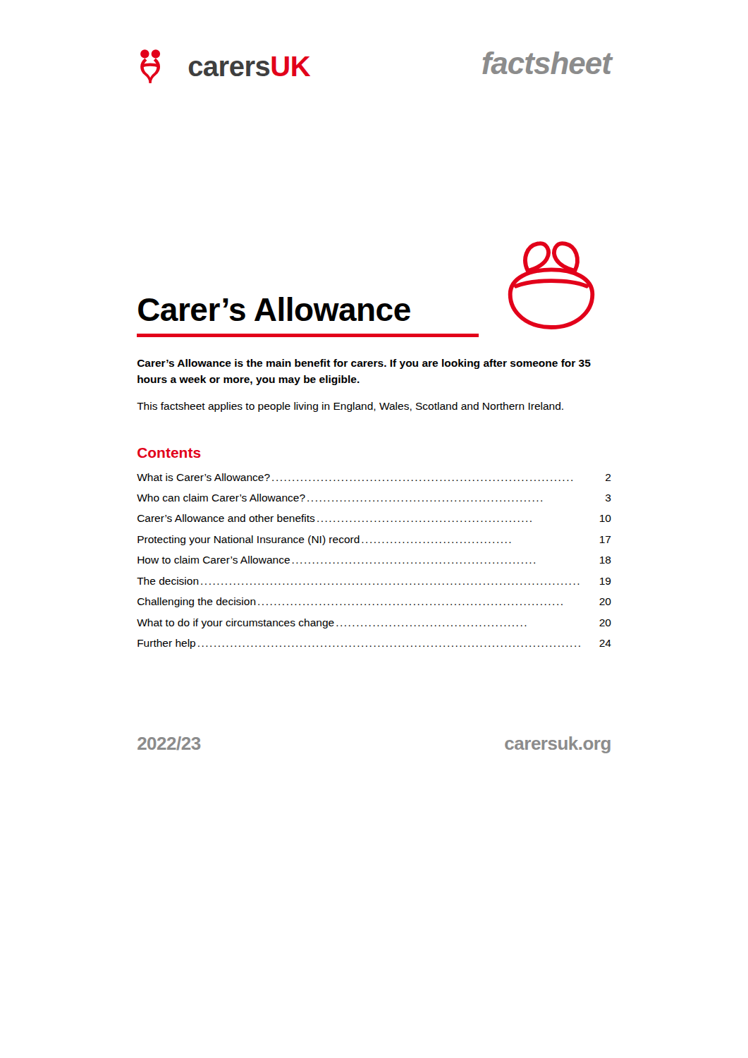carersUK
factsheet
Carer’s Allowance
Carer’s Allowance is the main benefit for carers. If you are looking after someone for 35 hours a week or more, you may be eligible.
This factsheet applies to people living in England, Wales, Scotland and Northern Ireland.
Contents
What is Carer’s Allowance?.......................................................................... 2
Who can claim Carer’s Allowance?.......................................................... 3
Carer’s Allowance and other benefits..................................................... 10
Protecting your National Insurance (NI) record..................................... 17
How to claim Carer’s Allowance............................................................ 18
The decision............................................................................................. 19
Challenging the decision........................................................................... 20
What to do if your circumstances change............................................... 20
Further help.............................................................................................. 24
2022/23
carersuk.org